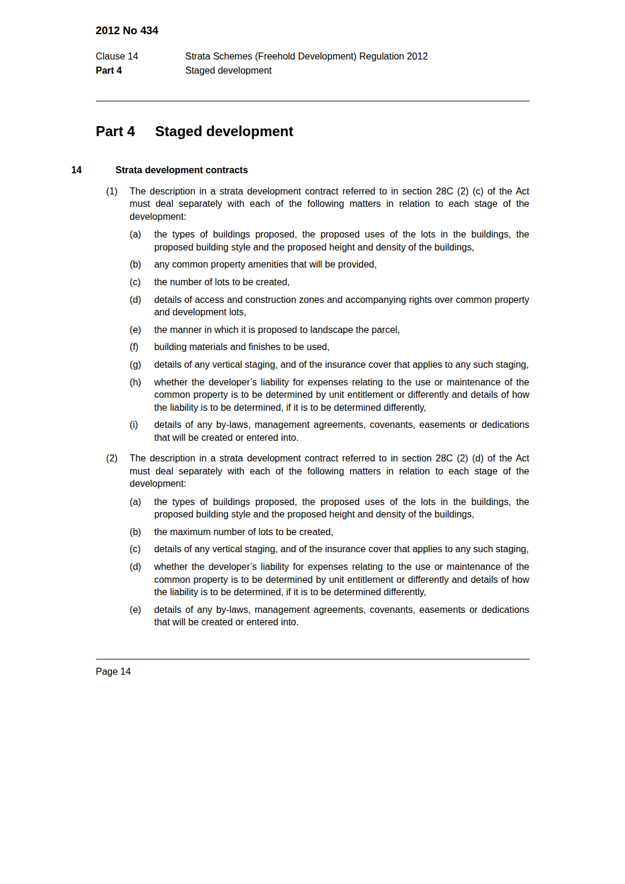2012 No 434
Clause 14 Strata Schemes (Freehold Development) Regulation 2012
Part 4 Staged development
Part 4 Staged development
14 Strata development contracts
(1) The description in a strata development contract referred to in section 28C (2) (c) of the Act must deal separately with each of the following matters in relation to each stage of the development:
(a) the types of buildings proposed, the proposed uses of the lots in the buildings, the proposed building style and the proposed height and density of the buildings,
(b) any common property amenities that will be provided,
(c) the number of lots to be created,
(d) details of access and construction zones and accompanying rights over common property and development lots,
(e) the manner in which it is proposed to landscape the parcel,
(f) building materials and finishes to be used,
(g) details of any vertical staging, and of the insurance cover that applies to any such staging,
(h) whether the developer’s liability for expenses relating to the use or maintenance of the common property is to be determined by unit entitlement or differently and details of how the liability is to be determined, if it is to be determined differently,
(i) details of any by-laws, management agreements, covenants, easements or dedications that will be created or entered into.
(2) The description in a strata development contract referred to in section 28C (2) (d) of the Act must deal separately with each of the following matters in relation to each stage of the development:
(a) the types of buildings proposed, the proposed uses of the lots in the buildings, the proposed building style and the proposed height and density of the buildings,
(b) the maximum number of lots to be created,
(c) details of any vertical staging, and of the insurance cover that applies to any such staging,
(d) whether the developer’s liability for expenses relating to the use or maintenance of the common property is to be determined by unit entitlement or differently and details of how the liability is to be determined, if it is to be determined differently,
(e) details of any by-laws, management agreements, covenants, easements or dedications that will be created or entered into.
Page 14